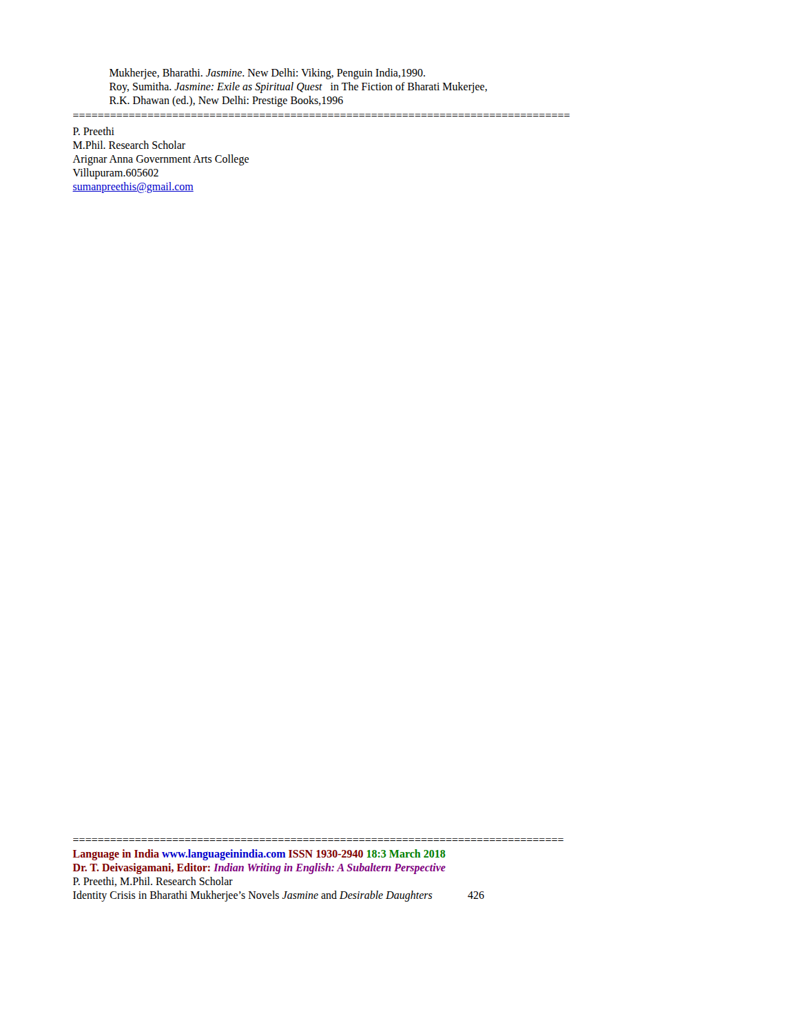Mukherjee, Bharathi. Jasmine. New Delhi: Viking, Penguin India,1990.
Roy, Sumitha. Jasmine: Exile as Spiritual Quest in The Fiction of Bharati Mukerjee,
R.K. Dhawan (ed.), New Delhi: Prestige Books,1996
================================================================================
P. Preethi
M.Phil. Research Scholar
Arignar Anna Government Arts College
Villupuram.605602
sumanpreethis@gmail.com
===============================================================================
Language in India www.languageinindia.com ISSN 1930-2940 18:3 March 2018
Dr. T. Deivasigamani, Editor: Indian Writing in English: A Subaltern Perspective
P. Preethi, M.Phil. Research Scholar
Identity Crisis in Bharathi Mukherjee’s Novels Jasmine and Desirable Daughters 426